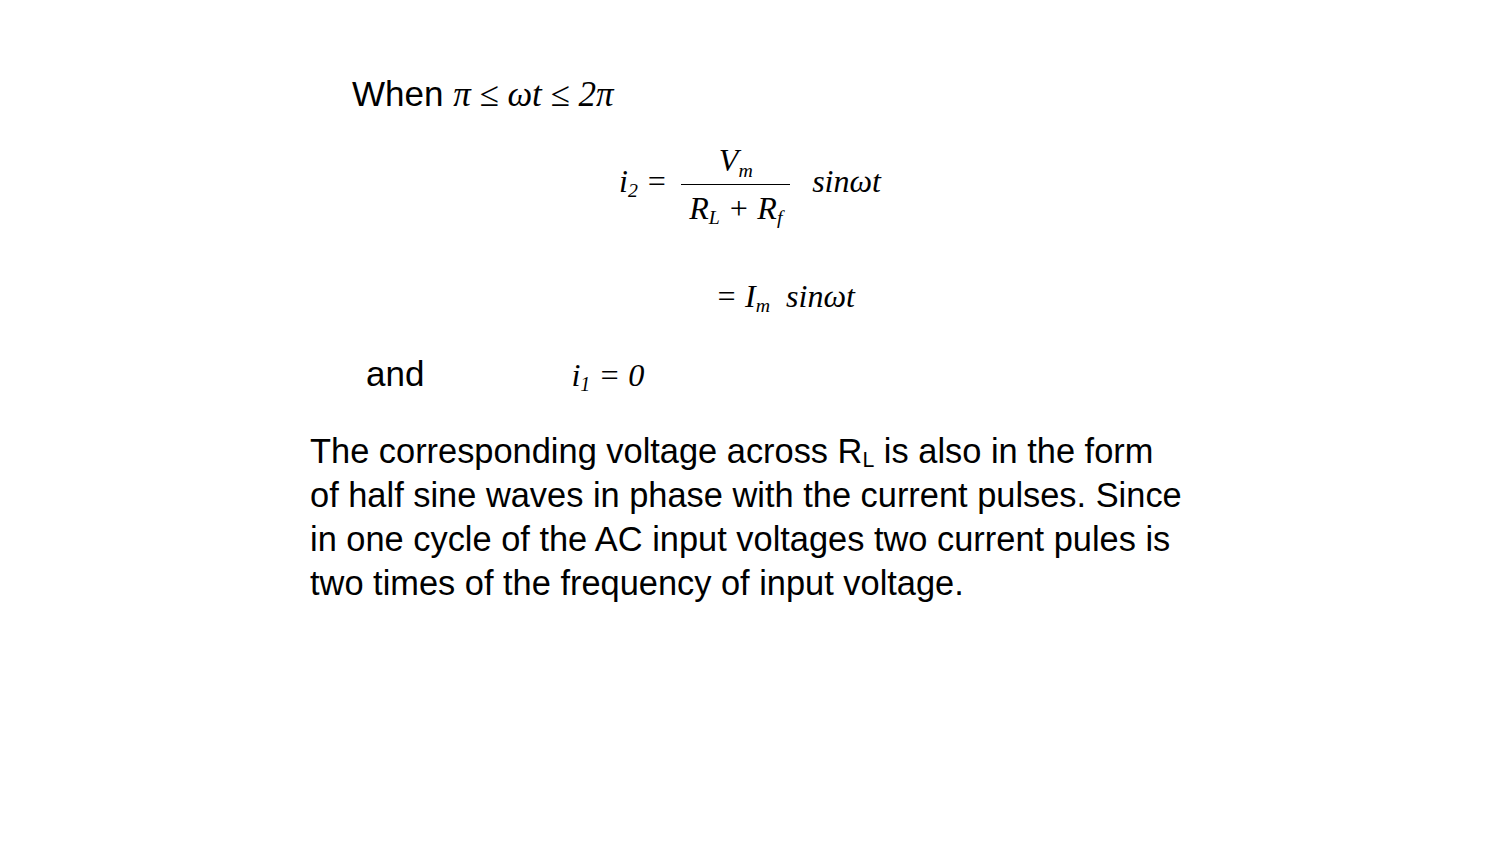When π ≤ ωt ≤ 2π
i2 = Vm RL + Rf sinωt
= Im sinωt
and i1 = 0
The corresponding voltage across RL is also in the form of half sine waves in phase with the current pulses. Since in one cycle of the AC input voltages two current pules is two times of the frequency of input voltage.